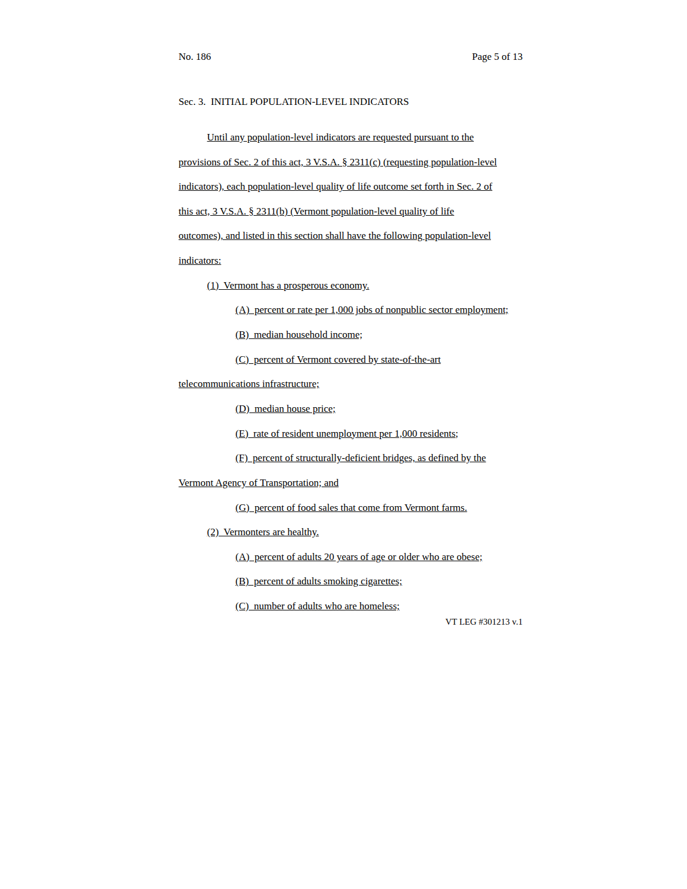No. 186
Page 5 of 13
Sec. 3. INITIAL POPULATION-LEVEL INDICATORS
Until any population-level indicators are requested pursuant to the
provisions of Sec. 2 of this act, 3 V.S.A. § 2311(c) (requesting population-level
indicators), each population-level quality of life outcome set forth in Sec. 2 of
this act, 3 V.S.A. § 2311(b) (Vermont population-level quality of life
outcomes), and listed in this section shall have the following population-level
indicators:
(1) Vermont has a prosperous economy.
(A) percent or rate per 1,000 jobs of nonpublic sector employment;
(B) median household income;
(C) percent of Vermont covered by state-of-the-art
telecommunications infrastructure;
(D) median house price;
(E) rate of resident unemployment per 1,000 residents;
(F) percent of structurally-deficient bridges, as defined by the
Vermont Agency of Transportation; and
(G) percent of food sales that come from Vermont farms.
(2) Vermonters are healthy.
(A) percent of adults 20 years of age or older who are obese;
(B) percent of adults smoking cigarettes;
(C) number of adults who are homeless;
VT LEG #301213 v.1